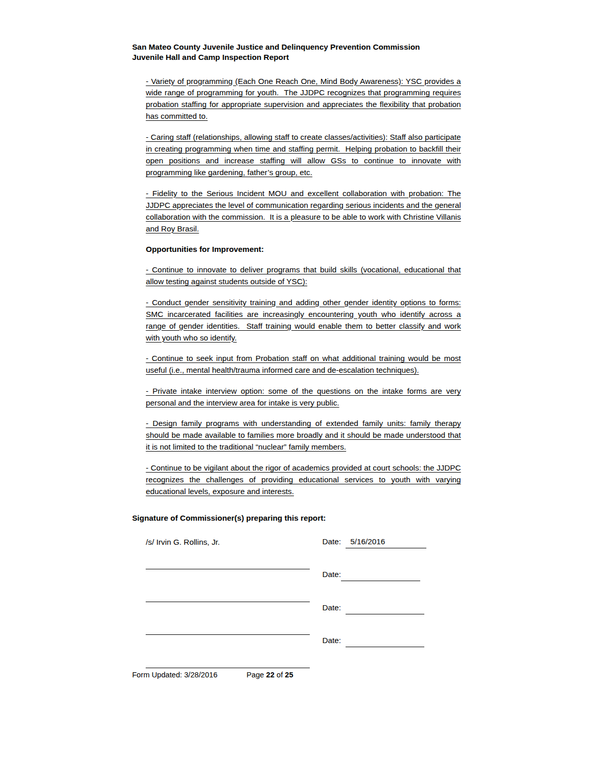San Mateo County Juvenile Justice and Delinquency Prevention Commission
Juvenile Hall and Camp Inspection Report
- Variety of programming (Each One Reach One, Mind Body Awareness): YSC provides a wide range of programming for youth. The JJDPC recognizes that programming requires probation staffing for appropriate supervision and appreciates the flexibility that probation has committed to.
- Caring staff (relationships, allowing staff to create classes/activities): Staff also participate in creating programming when time and staffing permit. Helping probation to backfill their open positions and increase staffing will allow GSs to continue to innovate with programming like gardening, father’s group, etc.
- Fidelity to the Serious Incident MOU and excellent collaboration with probation: The JJDPC appreciates the level of communication regarding serious incidents and the general collaboration with the commission. It is a pleasure to be able to work with Christine Villanis and Roy Brasil.
Opportunities for Improvement:
- Continue to innovate to deliver programs that build skills (vocational, educational that allow testing against students outside of YSC):
- Conduct gender sensitivity training and adding other gender identity options to forms: SMC incarcerated facilities are increasingly encountering youth who identify across a range of gender identities. Staff training would enable them to better classify and work with youth who so identify.
- Continue to seek input from Probation staff on what additional training would be most useful (i.e., mental health/trauma informed care and de-escalation techniques).
- Private intake interview option: some of the questions on the intake forms are very personal and the interview area for intake is very public.
- Design family programs with understanding of extended family units: family therapy should be made available to families more broadly and it should be made understood that it is not limited to the traditional “nuclear” family members.
- Continue to be vigilant about the rigor of academics provided at court schools: the JJDPC recognizes the challenges of providing educational services to youth with varying educational levels, exposure and interests.
Signature of Commissioner(s) preparing this report:
| /s/ Irvin G. Rollins, Jr. | | Date: 5/16/2016 |
| | | Date: |
| | | Date: |
| | | Date: |
Form Updated: 3/28/2016 Page 22 of 25